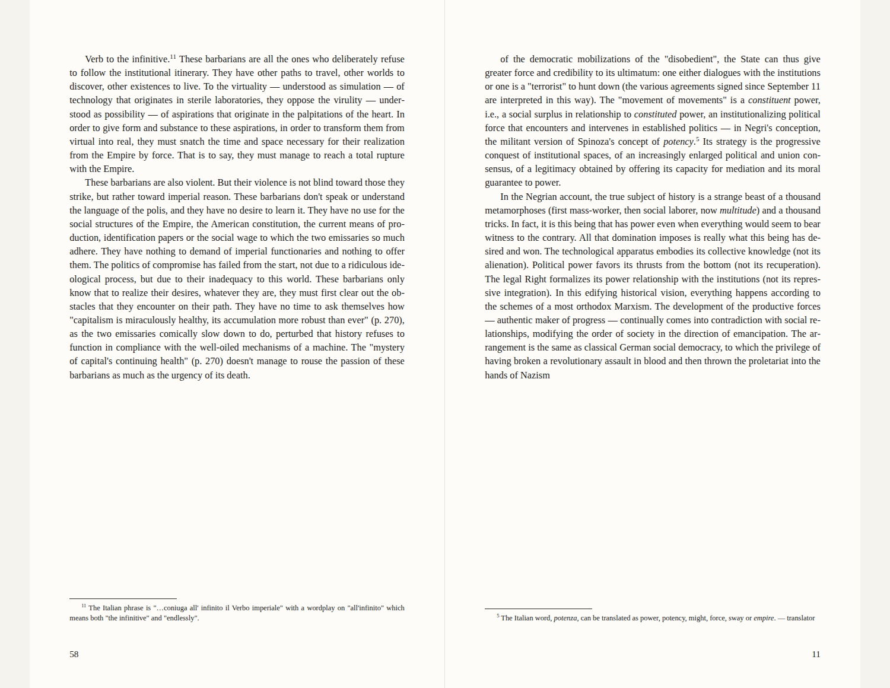Verb to the infinitive.11 These barbarians are all the ones who deliberately refuse to follow the institutional itinerary. They have other paths to travel, other worlds to discover, other existences to live. To the virtuality — understood as simulation — of technology that originates in sterile laboratories, they oppose the virulity — understood as possibility — of aspirations that originate in the palpitations of the heart. In order to give form and substance to these aspirations, in order to transform them from virtual into real, they must snatch the time and space necessary for their realization from the Empire by force. That is to say, they must manage to reach a total rupture with the Empire.
These barbarians are also violent. But their violence is not blind toward those they strike, but rather toward imperial reason. These barbarians don't speak or understand the language of the polis, and they have no desire to learn it. They have no use for the social structures of the Empire, the American constitution, the current means of production, identification papers or the social wage to which the two emissaries so much adhere. They have nothing to demand of imperial functionaries and nothing to offer them. The politics of compromise has failed from the start, not due to a ridiculous ideological process, but due to their inadequacy to this world. These barbarians only know that to realize their desires, whatever they are, they must first clear out the obstacles that they encounter on their path. They have no time to ask themselves how "capitalism is miraculously healthy, its accumulation more robust than ever" (p. 270), as the two emissaries comically slow down to do, perturbed that history refuses to function in compliance with the well-oiled mechanisms of a machine. The "mystery of capital's continuing health" (p. 270) doesn't manage to rouse the passion of these barbarians as much as the urgency of its death.
11 The Italian phrase is "…coniuga all' infinito il Verbo imperiale" with a wordplay on "all'infinito" which means both "the infinitive" and "endlessly".
58
of the democratic mobilizations of the "disobedient", the State can thus give greater force and credibility to its ultimatum: one either dialogues with the institutions or one is a "terrorist" to hunt down (the various agreements signed since September 11 are interpreted in this way). The "movement of movements" is a constituent power, i.e., a social surplus in relationship to constituted power, an institutionalizing political force that encounters and intervenes in established politics — in Negri's conception, the militant version of Spinoza's concept of potency.5 Its strategy is the progressive conquest of institutional spaces, of an increasingly enlarged political and union consensus, of a legitimacy obtained by offering its capacity for mediation and its moral guarantee to power.
In the Negrian account, the true subject of history is a strange beast of a thousand metamorphoses (first mass-worker, then social laborer, now multitude) and a thousand tricks. In fact, it is this being that has power even when everything would seem to bear witness to the contrary. All that domination imposes is really what this being has desired and won. The technological apparatus embodies its collective knowledge (not its alienation). Political power favors its thrusts from the bottom (not its recuperation). The legal Right formalizes its power relationship with the institutions (not its repressive integration). In this edifying historical vision, everything happens according to the schemes of a most orthodox Marxism. The development of the productive forces — authentic maker of progress — continually comes into contradiction with social relationships, modifying the order of society in the direction of emancipation. The arrangement is the same as classical German social democracy, to which the privilege of having broken a revolutionary assault in blood and then thrown the proletariat into the hands of Nazism
5 The Italian word, potenza, can be translated as power, potency, might, force, sway or empire. — translator
11